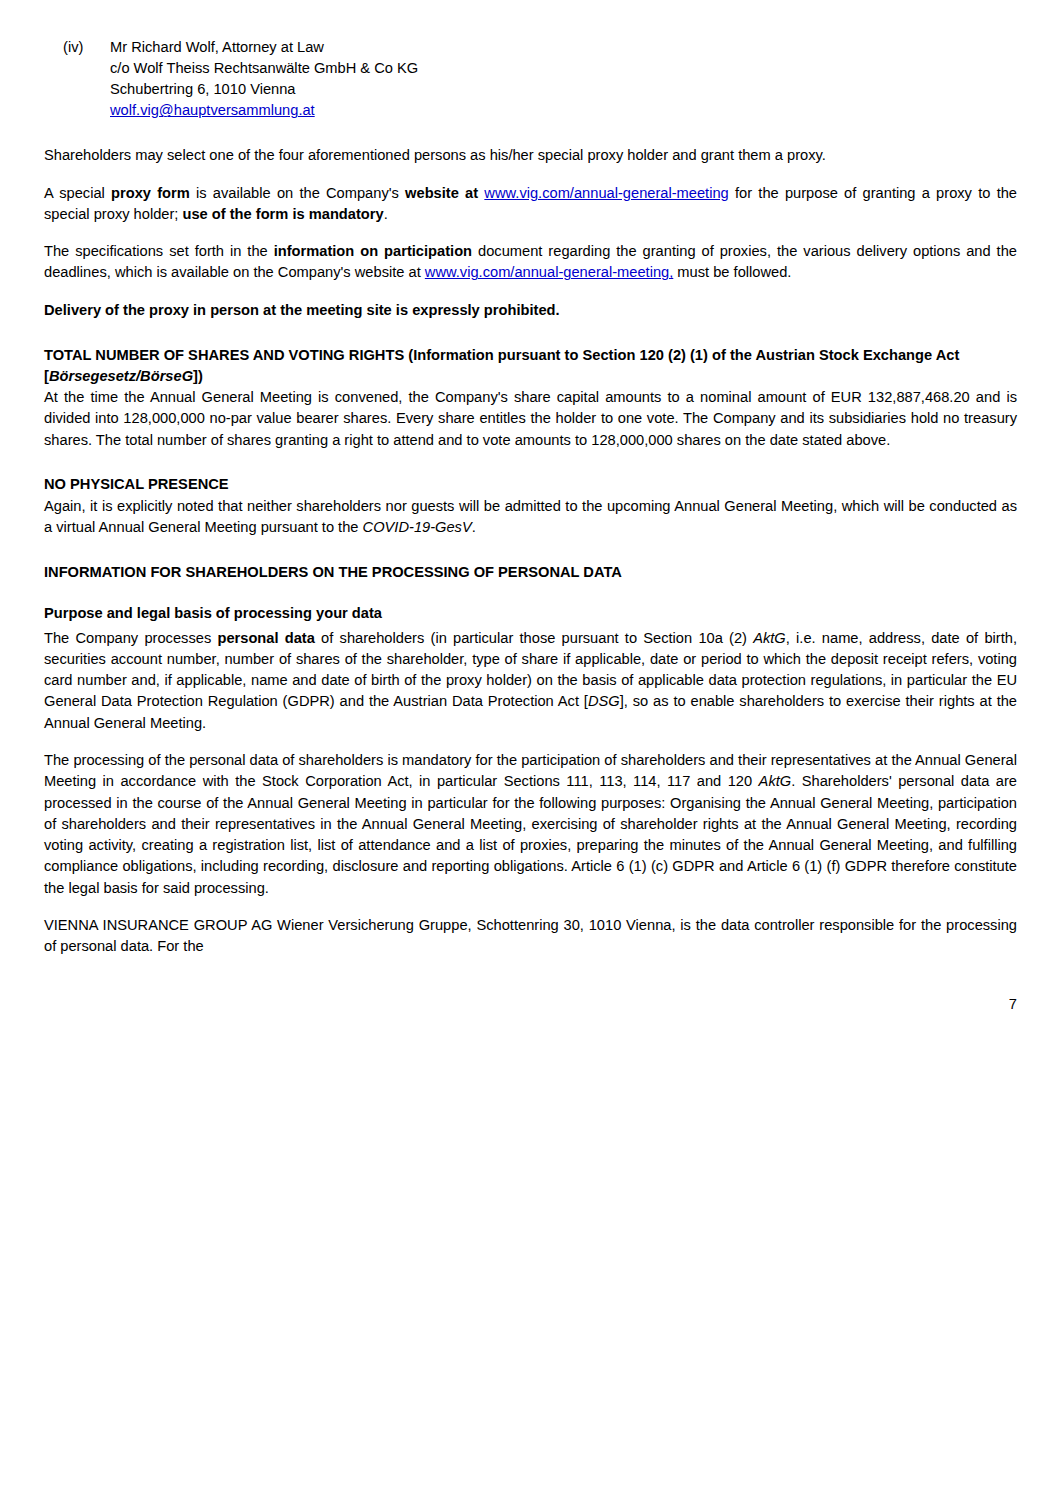(iv)
Mr Richard Wolf, Attorney at Law c/o Wolf Theiss Rechtsanwälte GmbH & Co KG Schubertring 6, 1010 Vienna wolf.vig@hauptversammlung.at
Shareholders may select one of the four aforementioned persons as his/her special proxy holder and grant them a proxy.
A special proxy form is available on the Company's website at www.vig.com/annual-general-meeting for the purpose of granting a proxy to the special proxy holder; use of the form is mandatory.
The specifications set forth in the information on participation document regarding the granting of proxies, the various delivery options and the deadlines, which is available on the Company's website at www.vig.com/annual-general-meeting, must be followed.
Delivery of the proxy in person at the meeting site is expressly prohibited.
TOTAL NUMBER OF SHARES AND VOTING RIGHTS (Information pursuant to Section 120 (2) (1) of the Austrian Stock Exchange Act [Börsegesetz/BörseG])
At the time the Annual General Meeting is convened, the Company's share capital amounts to a nominal amount of EUR 132,887,468.20 and is divided into 128,000,000 no-par value bearer shares. Every share entitles the holder to one vote. The Company and its subsidiaries hold no treasury shares. The total number of shares granting a right to attend and to vote amounts to 128,000,000 shares on the date stated above.
NO PHYSICAL PRESENCE
Again, it is explicitly noted that neither shareholders nor guests will be admitted to the upcoming Annual General Meeting, which will be conducted as a virtual Annual General Meeting pursuant to the COVID-19-GesV.
INFORMATION FOR SHAREHOLDERS ON THE PROCESSING OF PERSONAL DATA
Purpose and legal basis of processing your data
The Company processes personal data of shareholders (in particular those pursuant to Section 10a (2) AktG, i.e. name, address, date of birth, securities account number, number of shares of the shareholder, type of share if applicable, date or period to which the deposit receipt refers, voting card number and, if applicable, name and date of birth of the proxy holder) on the basis of applicable data protection regulations, in particular the EU General Data Protection Regulation (GDPR) and the Austrian Data Protection Act [DSG], so as to enable shareholders to exercise their rights at the Annual General Meeting.
The processing of the personal data of shareholders is mandatory for the participation of shareholders and their representatives at the Annual General Meeting in accordance with the Stock Corporation Act, in particular Sections 111, 113, 114, 117 and 120 AktG. Shareholders' personal data are processed in the course of the Annual General Meeting in particular for the following purposes: Organising the Annual General Meeting, participation of shareholders and their representatives in the Annual General Meeting, exercising of shareholder rights at the Annual General Meeting, recording voting activity, creating a registration list, list of attendance and a list of proxies, preparing the minutes of the Annual General Meeting, and fulfilling compliance obligations, including recording, disclosure and reporting obligations. Article 6 (1) (c) GDPR and Article 6 (1) (f) GDPR therefore constitute the legal basis for said processing.
VIENNA INSURANCE GROUP AG Wiener Versicherung Gruppe, Schottenring 30, 1010 Vienna, is the data controller responsible for the processing of personal data. For the
7